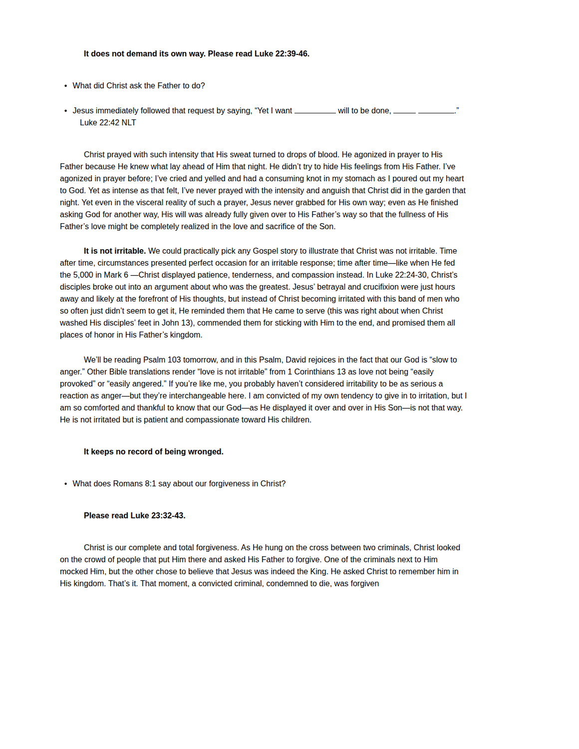It does not demand its own way. Please read Luke 22:39-46.
What did Christ ask the Father to do?
Jesus immediately followed that request by saying, “Yet I want will to be done, .”Luke 22:42 NLT
Christ prayed with such intensity that His sweat turned to drops of blood. He agonized in prayer to His Father because He knew what lay ahead of Him that night. He didn’t try to hide His feelings from His Father. I’ve agonized in prayer before; I’ve cried and yelled and had a consuming knot in my stomach as I poured out my heart to God. Yet as intense as that felt, I’ve never prayed with the intensity and anguish that Christ did in the garden that night. Yet even in the visceral reality of such a prayer, Jesus never grabbed for His own way; even as He finished asking God for another way, His will was already fully given over to His Father’s way so that the fullness of His Father’s love might be completely realized in the love and sacrifice of the Son.
It is not irritable. We could practically pick any Gospel story to illustrate that Christ was not irritable. Time after time, circumstances presented perfect occasion for an irritable response; time after time—like when He fed the 5,000 in Mark 6 —Christ displayed patience, tenderness, and compassion instead. In Luke 22:24-30, Christ’s disciples broke out into an argument about who was the greatest. Jesus’ betrayal and crucifixion were just hours away and likely at the forefront of His thoughts, but instead of Christ becoming irritated with this band of men who so often just didn’t seem to get it, He reminded them that He came to serve (this was right about when Christ washed His disciples’ feet in John 13), commended them for sticking with Him to the end, and promised them all places of honor in His Father’s kingdom.
We’ll be reading Psalm 103 tomorrow, and in this Psalm, David rejoices in the fact that our God is “slow to anger.” Other Bible translations render “love is not irritable” from 1 Corinthians 13 as love not being “easily provoked” or “easily angered.” If you’re like me, you probably haven’t considered irritability to be as serious a reaction as anger—but they’re interchangeable here. I am convicted of my own tendency to give in to irritation, but I am so comforted and thankful to know that our God—as He displayed it over and over in His Son—is not that way. He is not irritated but is patient and compassionate toward His children.
It keeps no record of being wronged.
What does Romans 8:1 say about our forgiveness in Christ?
Please read Luke 23:32-43.
Christ is our complete and total forgiveness. As He hung on the cross between two criminals, Christ looked on the crowd of people that put Him there and asked His Father to forgive. One of the criminals next to Him mocked Him, but the other chose to believe that Jesus was indeed the King. He asked Christ to remember him in His kingdom. That’s it. That moment, a convicted criminal, condemned to die, was forgiven